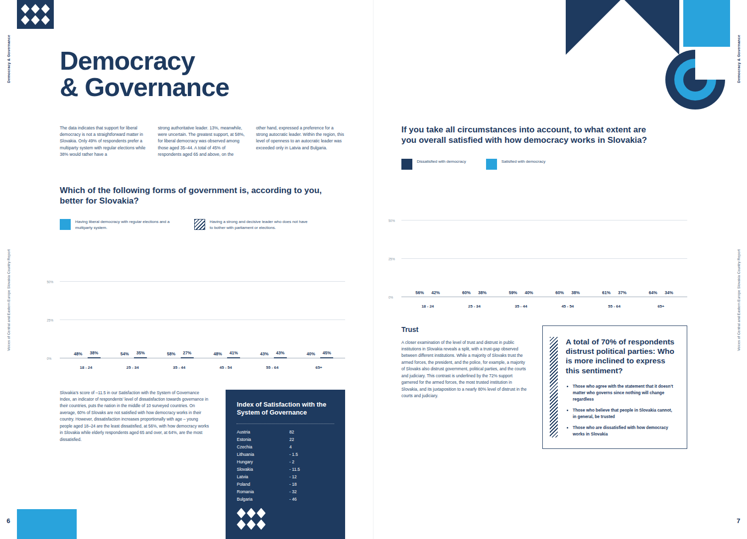Democracy & Governance
Voices of Central and Eastern Europe Slovakia Country Report
6
Democracy
& Governance
The data indicates that support for liberal democracy is not a straightforward matter in Slovakia. Only 49% of respondents prefer a multiparty system with regular elections while 38% would rather have a
strong authoritative leader. 13%, meanwhile, were uncertain. The greatest support, at 58%, for liberal democracy was observed among those aged 35–44. A total of 45% of respondents aged 65 and above, on the
other hand, expressed a preference for a strong autocratic leader. Within the region, this level of openness to an autocratic leader was exceeded only in Latvia and Bulgaria.
Which of the following forms of government is, according to you, better for Slovakia?
Having liberal democracy with regular elections and a multiparty system.
Having a strong and decisive leader who does not have to bother with parliament or elections.
50%
25%
0%
48%
38%
54%
35%
58%
27%
48%
41%
43%
43%
40%
45%
18 - 24 25 - 34 35 - 44 45 - 54 55 - 64 65+
Slovakia’s score of –11.5 in our Satisfaction with the System of Governance Index, an indicator of respondents’ level of dissatisfaction towards governance in their countries, puts the nation in the middle of 10 surveyed countries. On average, 60% of Slovaks are not satisfied with how democracy works in their country. However, dissatisfaction increases proportionally with age – young people aged 18–24 are the least dissatisfied, at 56%, with how democracy works in Slovakia while elderly respondents aged 65 and over, at 64%, are the most dissatisfied.
Index of Satisfaction with the System of Governance
| Austria | 82 |
| Estonia | 22 |
| Czechia | 4 |
| Lithuania | - 1.5 |
| Hungary | - 2 |
| Slovakia | - 11.5 |
| Latvia | - 12 |
| Poland | - 18 |
| Romania | - 32 |
| Bulgaria | - 46 |
Democracy & Governance
Voices of Central and Eastern Europe Slovakia Country Report
7
If you take all circumstances into account, to what extent are you overall satisfied with how democracy works in Slovakia?
Dissatisfied with democracy
Satisfied with democracy
50%
25%
0%
56%
42%
60%
38%
59%
40%
60%
38%
61%
37%
64%
34%
18 - 24 25 - 34 35 - 44 45 - 54 55 - 64 65+
Trust
A closer examination of the level of trust and distrust in public institutions in Slovakia reveals a split, with a trust-gap observed between different institutions. While a majority of Slovaks trust the armed forces, the president, and the police, for example, a majority of Slovaks also distrust government, political parties, and the courts and judiciary. This contrast is underlined by the 72% support garnered for the armed forces, the most trusted institution in Slovakia, and its juxtaposition to a nearly 80% level of distrust in the courts and judiciary.
A total of 70% of respondents distrust political parties: Who is more inclined to express this sentiment?
Those who agree with the statement that it doesn’t matter who governs since nothing will change regardless
Those who believe that people in Slovakia cannot, in general, be trusted
Those who are dissatisfied with how democracy works in Slovakia